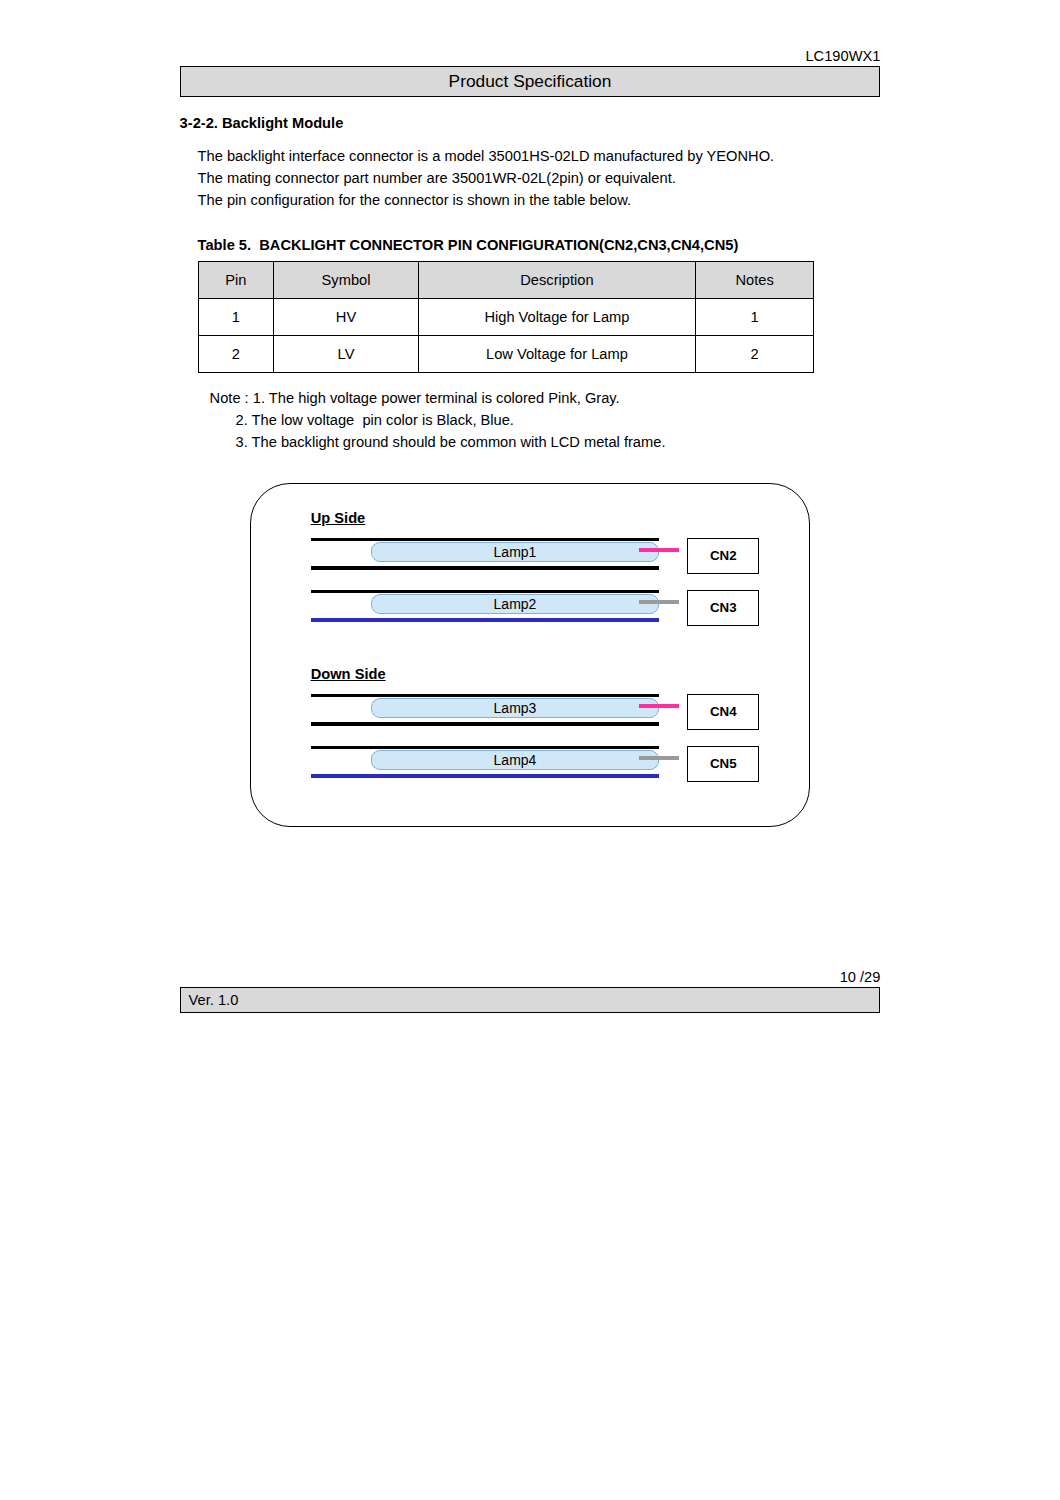LC190WX1
Product Specification
3-2-2. Backlight Module
The backlight interface connector is a model 35001HS-02LD manufactured by YEONHO.
The mating connector part number are 35001WR-02L(2pin) or equivalent.
The pin configuration for the connector is shown in the table below.
Table 5. BACKLIGHT CONNECTOR PIN CONFIGURATION(CN2,CN3,CN4,CN5)
| Pin | Symbol | Description | Notes |
| --- | --- | --- | --- |
| 1 | HV | High Voltage for Lamp | 1 |
| 2 | LV | Low Voltage for Lamp | 2 |
Note : 1. The high voltage power terminal is colored Pink, Gray. 2. The low voltage pin color is Black, Blue. 3. The backlight ground should be common with LCD metal frame.
Up Side
Lamp1
CN2
Lamp2
CN3
Down Side
Lamp3
CN4
Lamp4
CN5
10 /29
Ver. 1.0